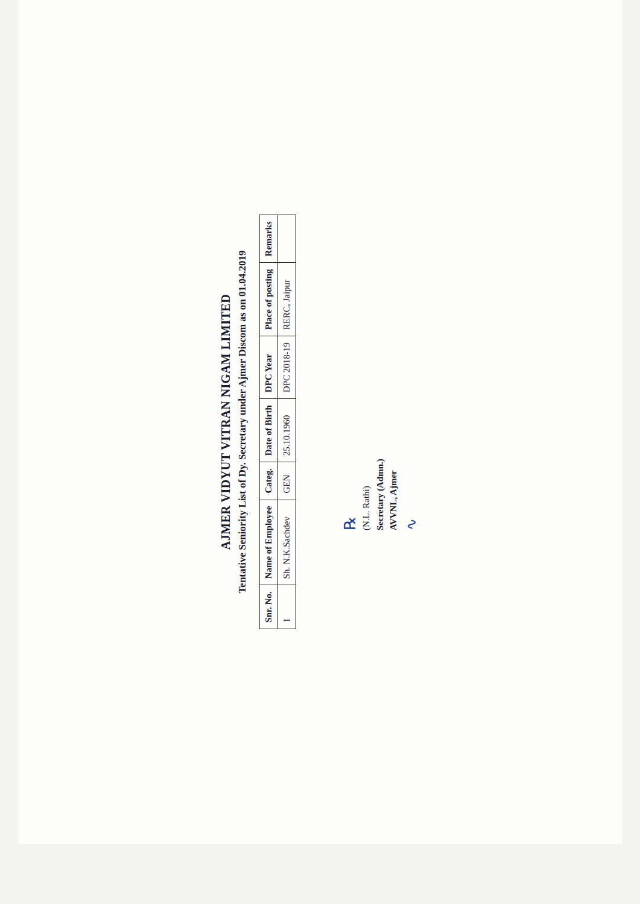AJMER VIDYUT VITRAN NIGAM LIMITED
Tentative Seniority List of Dy. Secretary under Ajmer Discom as on 01.04.2019
| Snr. No. | Name of Employee | Categ. | Date of Birth | DPC Year | Place of posting | Remarks |
| --- | --- | --- | --- | --- | --- | --- |
| 1 | Sh. N.K.Sachdev | GEN | 25.10.1960 | DPC 2018-19 | RERC, Jaipur | |
℞
(N.L. Rathi)
Secretary (Admn.)
AVVNL, Ajmer
∿